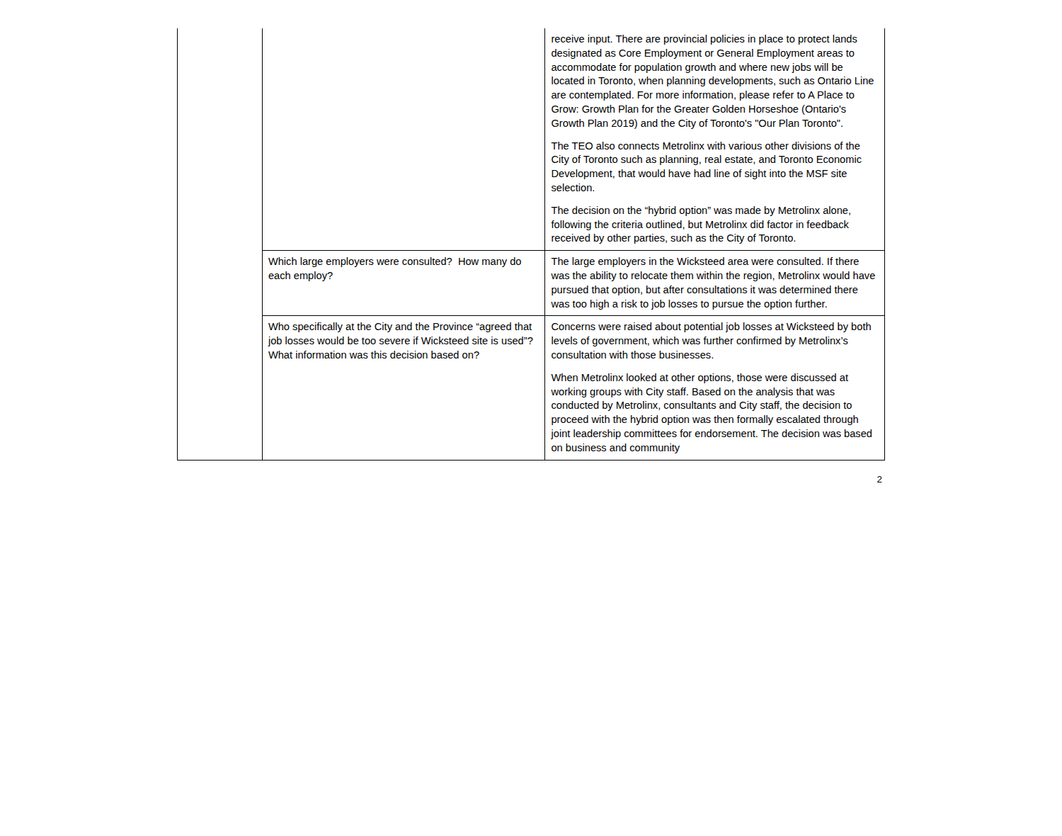| | | receive input. There are provincial policies in place to protect lands designated as Core Employment or General Employment areas to accommodate for population growth and where new jobs will be located in Toronto, when planning developments, such as Ontario Line are contemplated. For more information, please refer to A Place to Grow: Growth Plan for the Greater Golden Horseshoe (Ontario's Growth Plan 2019) and the City of Toronto's "Our Plan Toronto". The TEO also connects Metrolinx with various other divisions of the City of Toronto such as planning, real estate, and Toronto Economic Development, that would have had line of sight into the MSF site selection. The decision on the “hybrid option” was made by Metrolinx alone, following the criteria outlined, but Metrolinx did factor in feedback received by other parties, such as the City of Toronto. |
| | Which large employers were consulted? How many do each employ? | The large employers in the Wicksteed area were consulted. If there was the ability to relocate them within the region, Metrolinx would have pursued that option, but after consultations it was determined there was too high a risk to job losses to pursue the option further. |
| | Who specifically at the City and the Province “agreed that job losses would be too severe if Wicksteed site is used”? What information was this decision based on? | Concerns were raised about potential job losses at Wicksteed by both levels of government, which was further confirmed by Metrolinx’s consultation with those businesses. When Metrolinx looked at other options, those were discussed at working groups with City staff. Based on the analysis that was conducted by Metrolinx, consultants and City staff, the decision to proceed with the hybrid option was then formally escalated through joint leadership committees for endorsement. The decision was based on business and community |
2